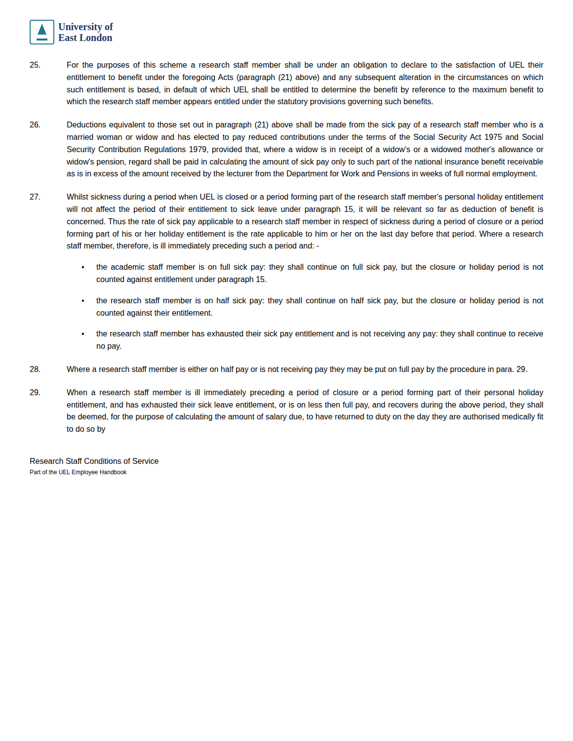University of
East London
For the purposes of this scheme a research staff member shall be under an obligation to declare to the satisfaction of UEL their entitlement to benefit under the foregoing Acts (paragraph (21) above) and any subsequent alteration in the circumstances on which such entitlement is based, in default of which UEL shall be entitled to determine the benefit by reference to the maximum benefit to which the research staff member appears entitled under the statutory provisions governing such benefits.
Deductions equivalent to those set out in paragraph (21) above shall be made from the sick pay of a research staff member who is a married woman or widow and has elected to pay reduced contributions under the terms of the Social Security Act 1975 and Social Security Contribution Regulations 1979, provided that, where a widow is in receipt of a widow's or a widowed mother's allowance or widow's pension, regard shall be paid in calculating the amount of sick pay only to such part of the national insurance benefit receivable as is in excess of the amount received by the lecturer from the Department for Work and Pensions in weeks of full normal employment.
Whilst sickness during a period when UEL is closed or a period forming part of the research staff member's personal holiday entitlement will not affect the period of their entitlement to sick leave under paragraph 15, it will be relevant so far as deduction of benefit is concerned. Thus the rate of sick pay applicable to a research staff member in respect of sickness during a period of closure or a period forming part of his or her holiday entitlement is the rate applicable to him or her on the last day before that period. Where a research staff member, therefore, is ill immediately preceding such a period and: -
the academic staff member is on full sick pay: they shall continue on full sick pay, but the closure or holiday period is not counted against entitlement under paragraph 15.
the research staff member is on half sick pay: they shall continue on half sick pay, but the closure or holiday period is not counted against their entitlement.
the research staff member has exhausted their sick pay entitlement and is not receiving any pay: they shall continue to receive no pay.
Where a research staff member is either on half pay or is not receiving pay they may be put on full pay by the procedure in para. 29.
When a research staff member is ill immediately preceding a period of closure or a period forming part of their personal holiday entitlement, and has exhausted their sick leave entitlement, or is on less then full pay, and recovers during the above period, they shall be deemed, for the purpose of calculating the amount of salary due, to have returned to duty on the day they are authorised medically fit to do so by
Research Staff Conditions of Service
Part of the UEL Employee Handbook